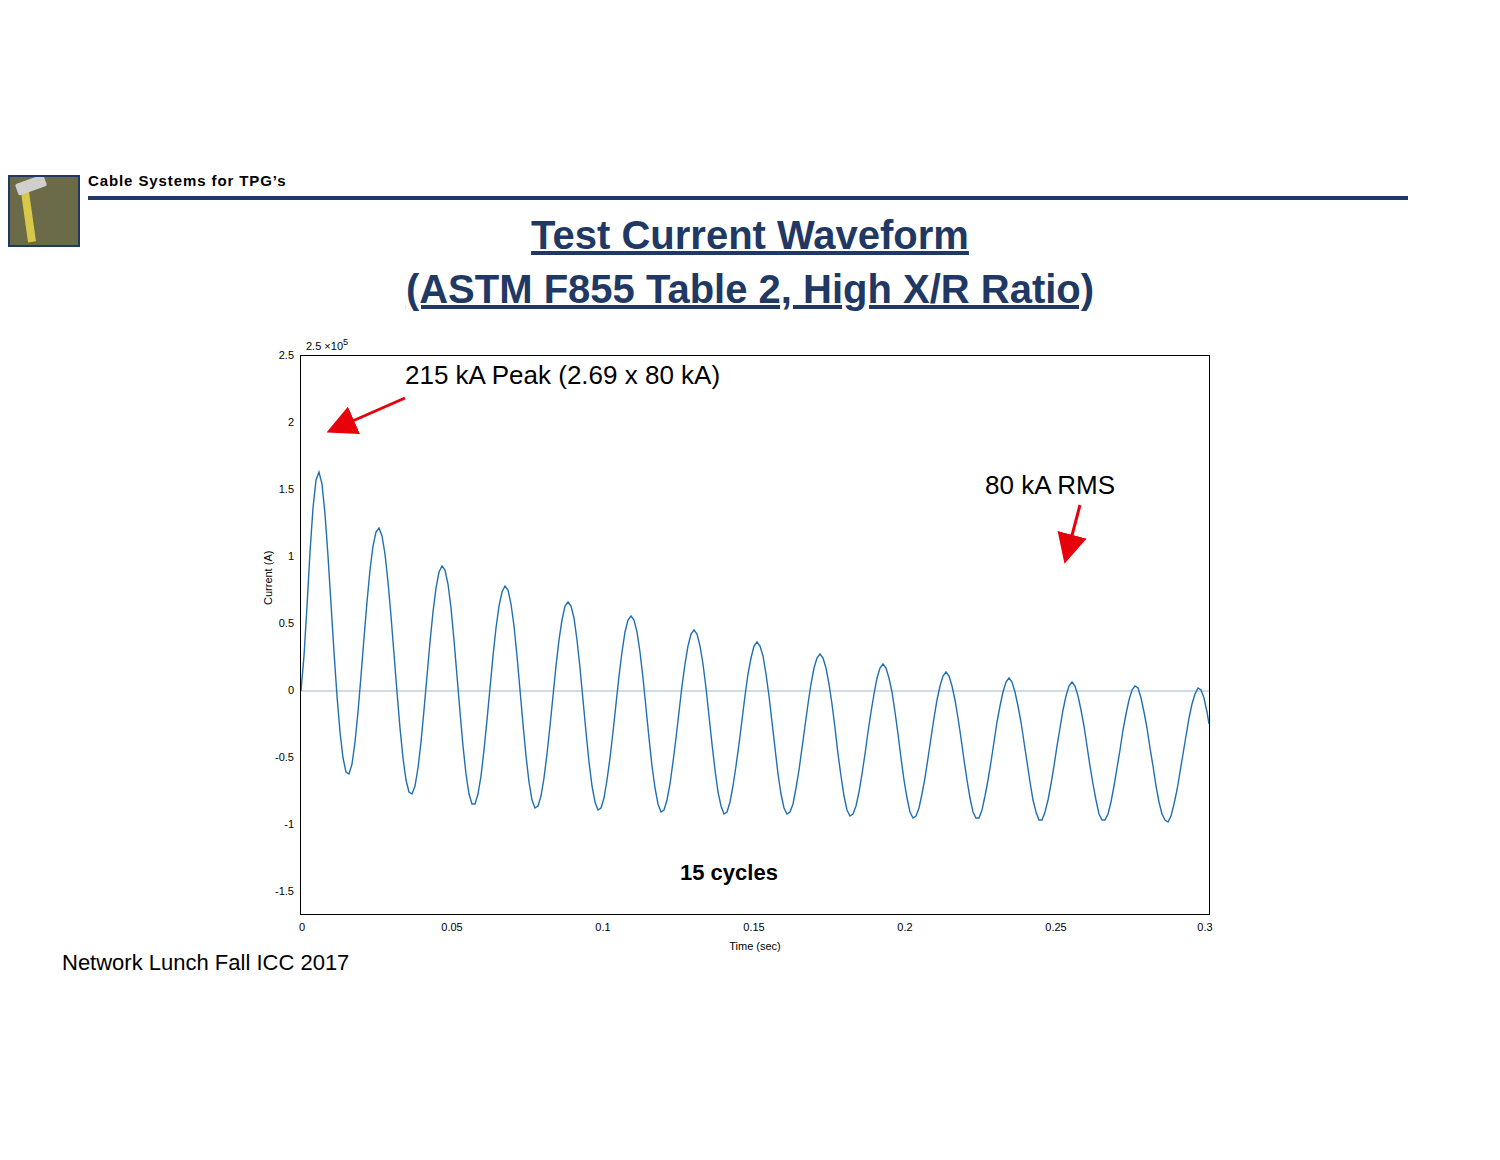Cable Systems for TPG’s
Test Current Waveform
(ASTM F855 Table 2, High X/R Ratio)
2.5 ×105
Current (A)
Time (sec)
2.5
2
1.5
1
0.5
0
-0.5
-1
-1.5
0
0.05
0.1
0.15
0.2
0.25
0.3
215 kA Peak (2.69 x 80 kA)
80 kA RMS
15 cycles
Network Lunch Fall ICC 2017